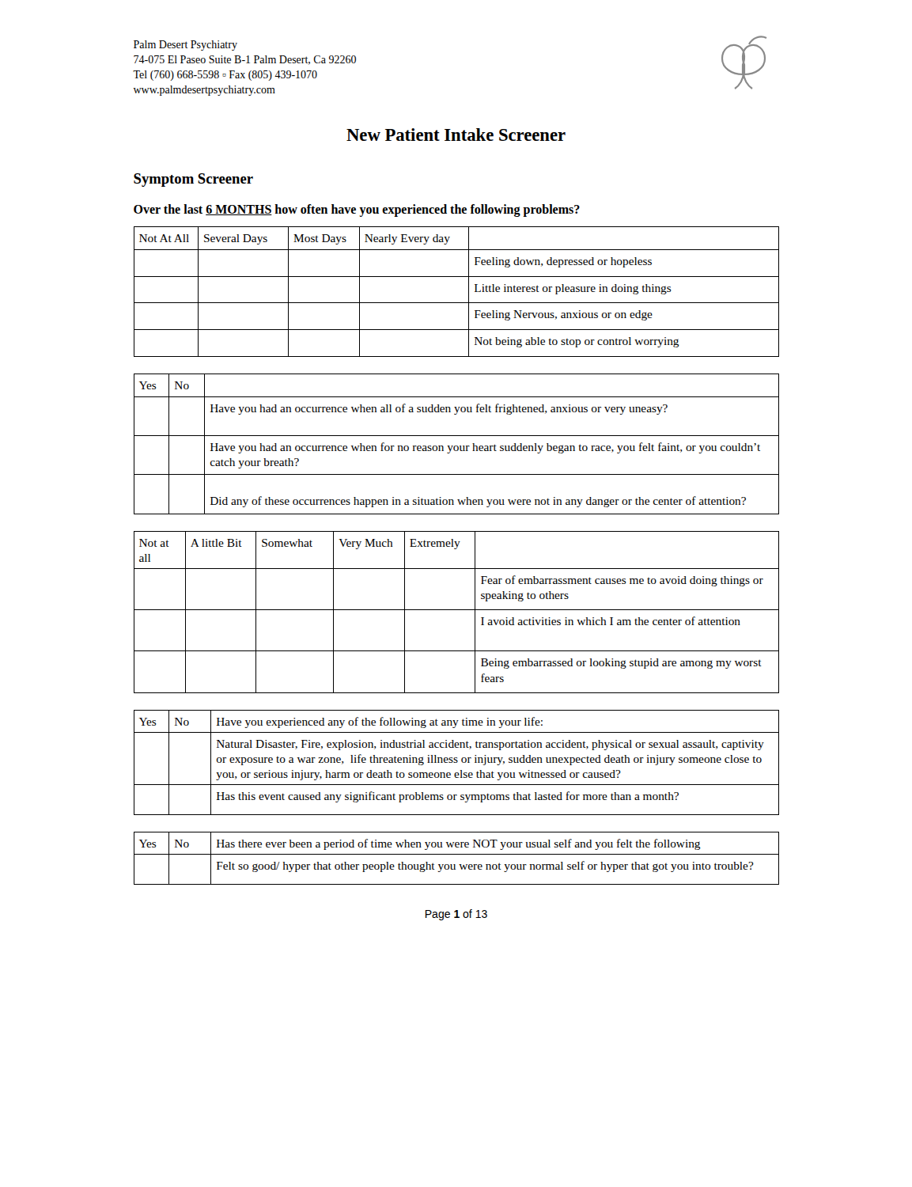Palm Desert Psychiatry
74-075 El Paseo Suite B-1 Palm Desert, Ca 92260
Tel (760) 668-5598 ▫ Fax (805) 439-1070
www.palmdesertpsychiatry.com
New Patient Intake Screener
Symptom Screener
Over the last 6 MONTHS how often have you experienced the following problems?
| Not At All | Several Days | Most Days | Nearly Every day | |
| --- | --- | --- | --- | --- |
| | | | | Feeling down, depressed or hopeless |
| | | | | Little interest or pleasure in doing things |
| | | | | Feeling Nervous, anxious or on edge |
| | | | | Not being able to stop or control worrying |
| Yes | No | |
| --- | --- | --- |
| | | Have you had an occurrence when all of a sudden you felt frightened, anxious or very uneasy? |
| | | Have you had an occurrence when for no reason your heart suddenly began to race, you felt faint, or you couldn’t catch your breath? |
| | | Did any of these occurrences happen in a situation when you were not in any danger or the center of attention? |
| Not at all | A little Bit | Somewhat | Very Much | Extremely | |
| --- | --- | --- | --- | --- | --- |
| | | | | | Fear of embarrassment causes me to avoid doing things or speaking to others |
| | | | | | I avoid activities in which I am the center of attention |
| | | | | | Being embarrassed or looking stupid are among my worst fears |
| Yes | No | Have you experienced any of the following at any time in your life: |
| --- | --- | --- |
| | | Natural Disaster, Fire, explosion, industrial accident, transportation accident, physical or sexual assault, captivity or exposure to a war zone, life threatening illness or injury, sudden unexpected death or injury someone close to you, or serious injury, harm or death to someone else that you witnessed or caused? |
| | | Has this event caused any significant problems or symptoms that lasted for more than a month? |
| Yes | No | Has there ever been a period of time when you were NOT your usual self and you felt the followin g |
| --- | --- | --- |
| | | Felt so good/ hyper that other people thought you were not your normal self or hyper that got you into trouble? |
Page 1 of 13